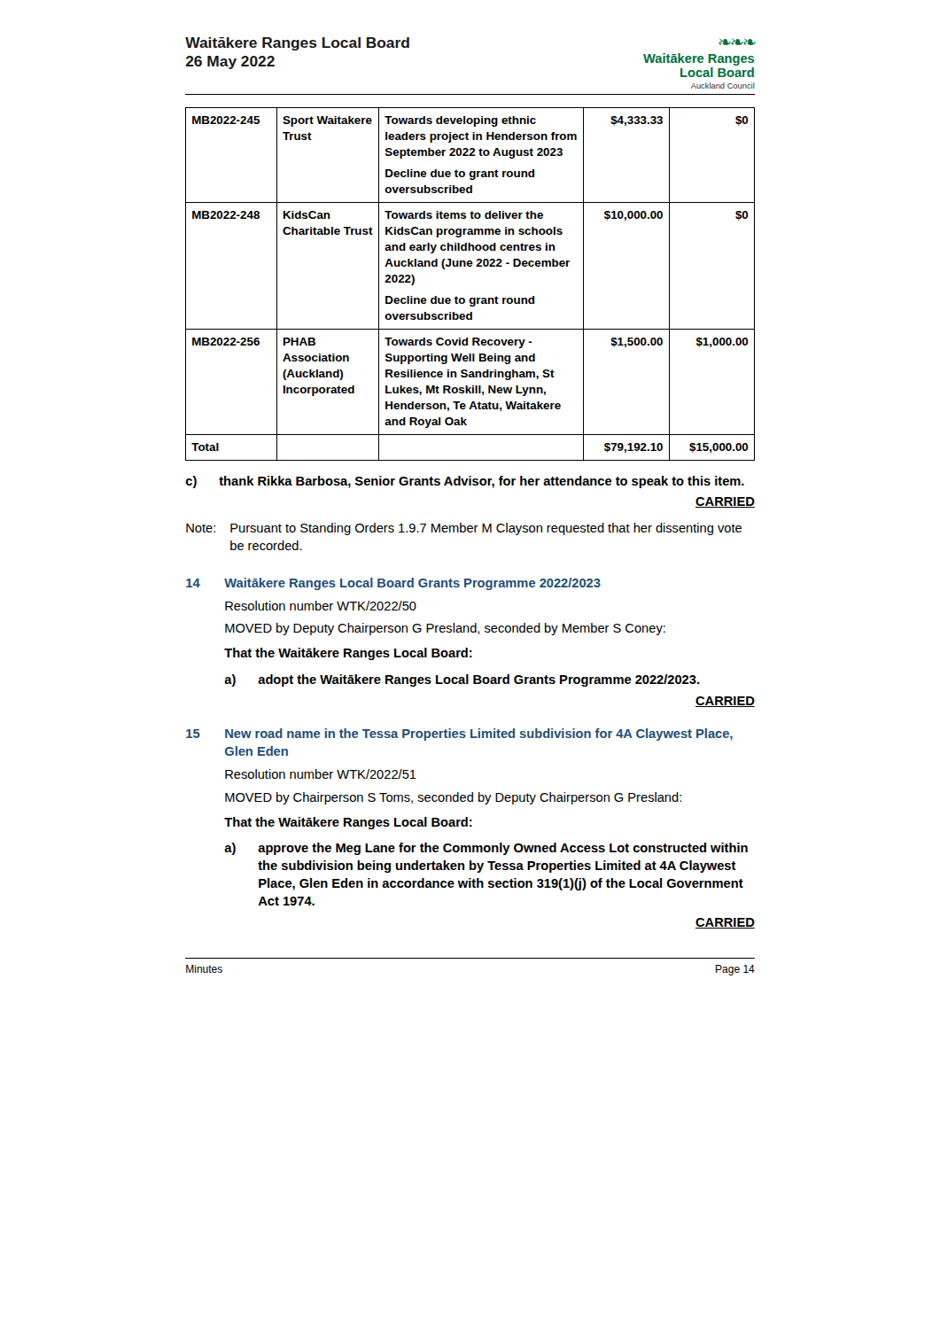Waitākere Ranges Local Board
26 May 2022
❧❧❧ Waitākere Ranges Local Board Auckland Council
| MB2022-245 | Sport Waitakere Trust | Towards developing ethnic leaders project in Henderson from September 2022 to August 2023 Decline due to grant round oversubscribed | $4,333.33 | $0 |
| MB2022-248 | KidsCan Charitable Trust | Towards items to deliver the KidsCan programme in schools and early childhood centres in Auckland (June 2022 - December 2022) Decline due to grant round oversubscribed | $10,000.00 | $0 |
| MB2022-256 | PHAB Association (Auckland) Incorporated | Towards Covid Recovery - Supporting Well Being and Resilience in Sandringham, St Lukes, Mt Roskill, New Lynn, Henderson, Te Atatu, Waitakere and Royal Oak | $1,500.00 | $1,000.00 |
| Total | | | $79,192.10 | $15,000.00 |
c)
thank Rikka Barbosa, Senior Grants Advisor, for her attendance to speak to this item.
CARRIED
Note:
Pursuant to Standing Orders 1.9.7 Member M Clayson requested that her dissenting vote be recorded.
14
Waitākere Ranges Local Board Grants Programme 2022/2023
Resolution number WTK/2022/50
MOVED by Deputy Chairperson G Presland, seconded by Member S Coney:
That the Waitākere Ranges Local Board:
a)
adopt the Waitākere Ranges Local Board Grants Programme 2022/2023.
CARRIED
15
New road name in the Tessa Properties Limited subdivision for 4A Claywest Place, Glen Eden
Resolution number WTK/2022/51
MOVED by Chairperson S Toms, seconded by Deputy Chairperson G Presland:
That the Waitākere Ranges Local Board:
a)
approve the Meg Lane for the Commonly Owned Access Lot constructed within the subdivision being undertaken by Tessa Properties Limited at 4A Claywest Place, Glen Eden in accordance with section 319(1)(j) of the Local Government Act 1974.
CARRIED
Minutes
Page 14